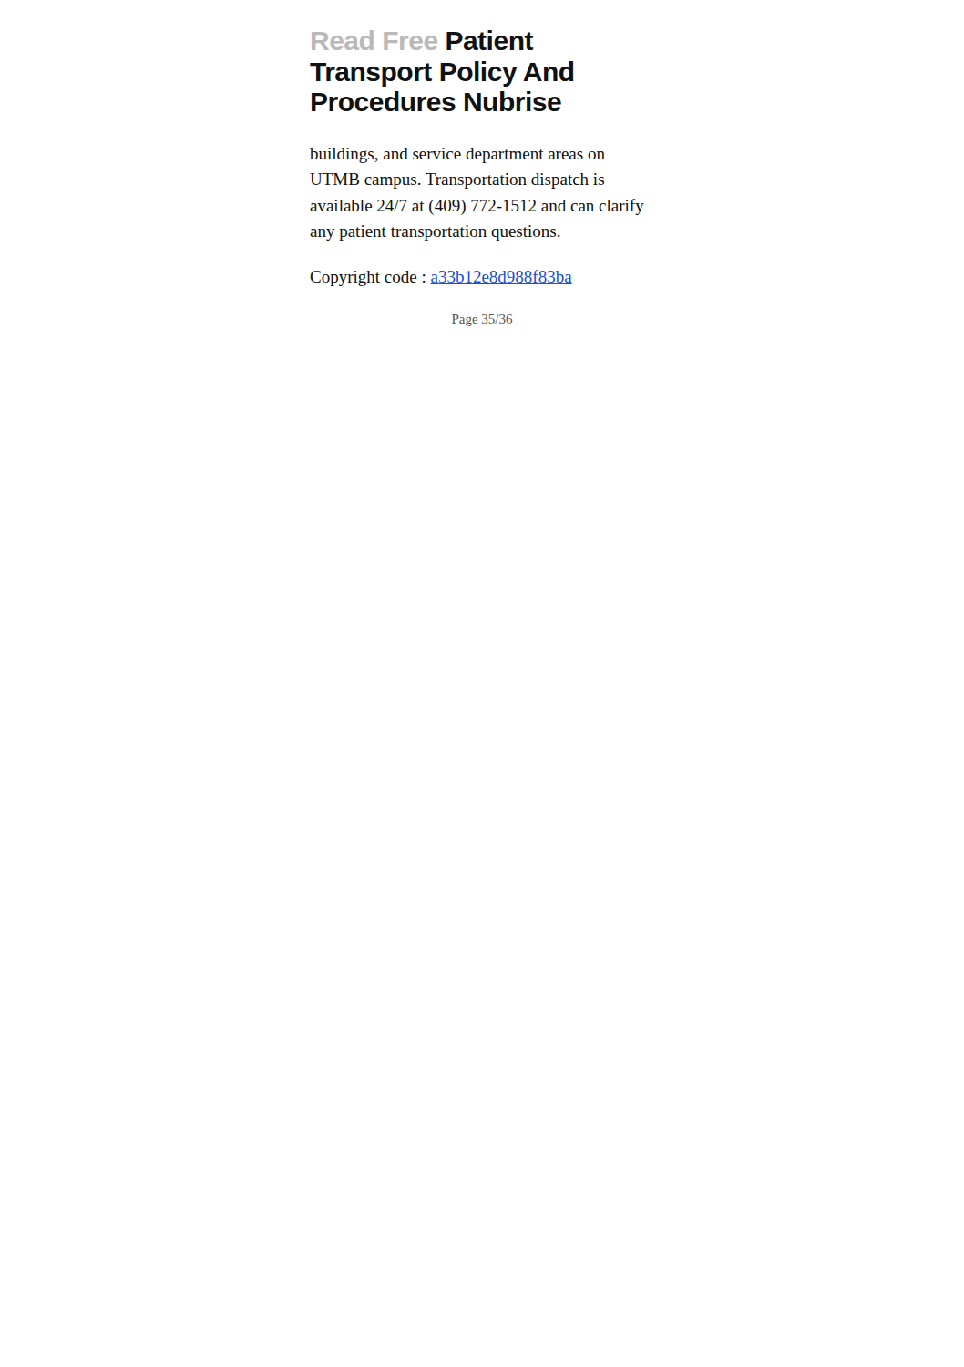Read Free Patient Transport Policy And Procedures Nubrise
buildings, and service department areas on UTMB campus. Transportation dispatch is available 24/7 at (409) 772-1512 and can clarify any patient transportation questions.
Copyright code : a33b12e8d988f83ba
Page 35/36